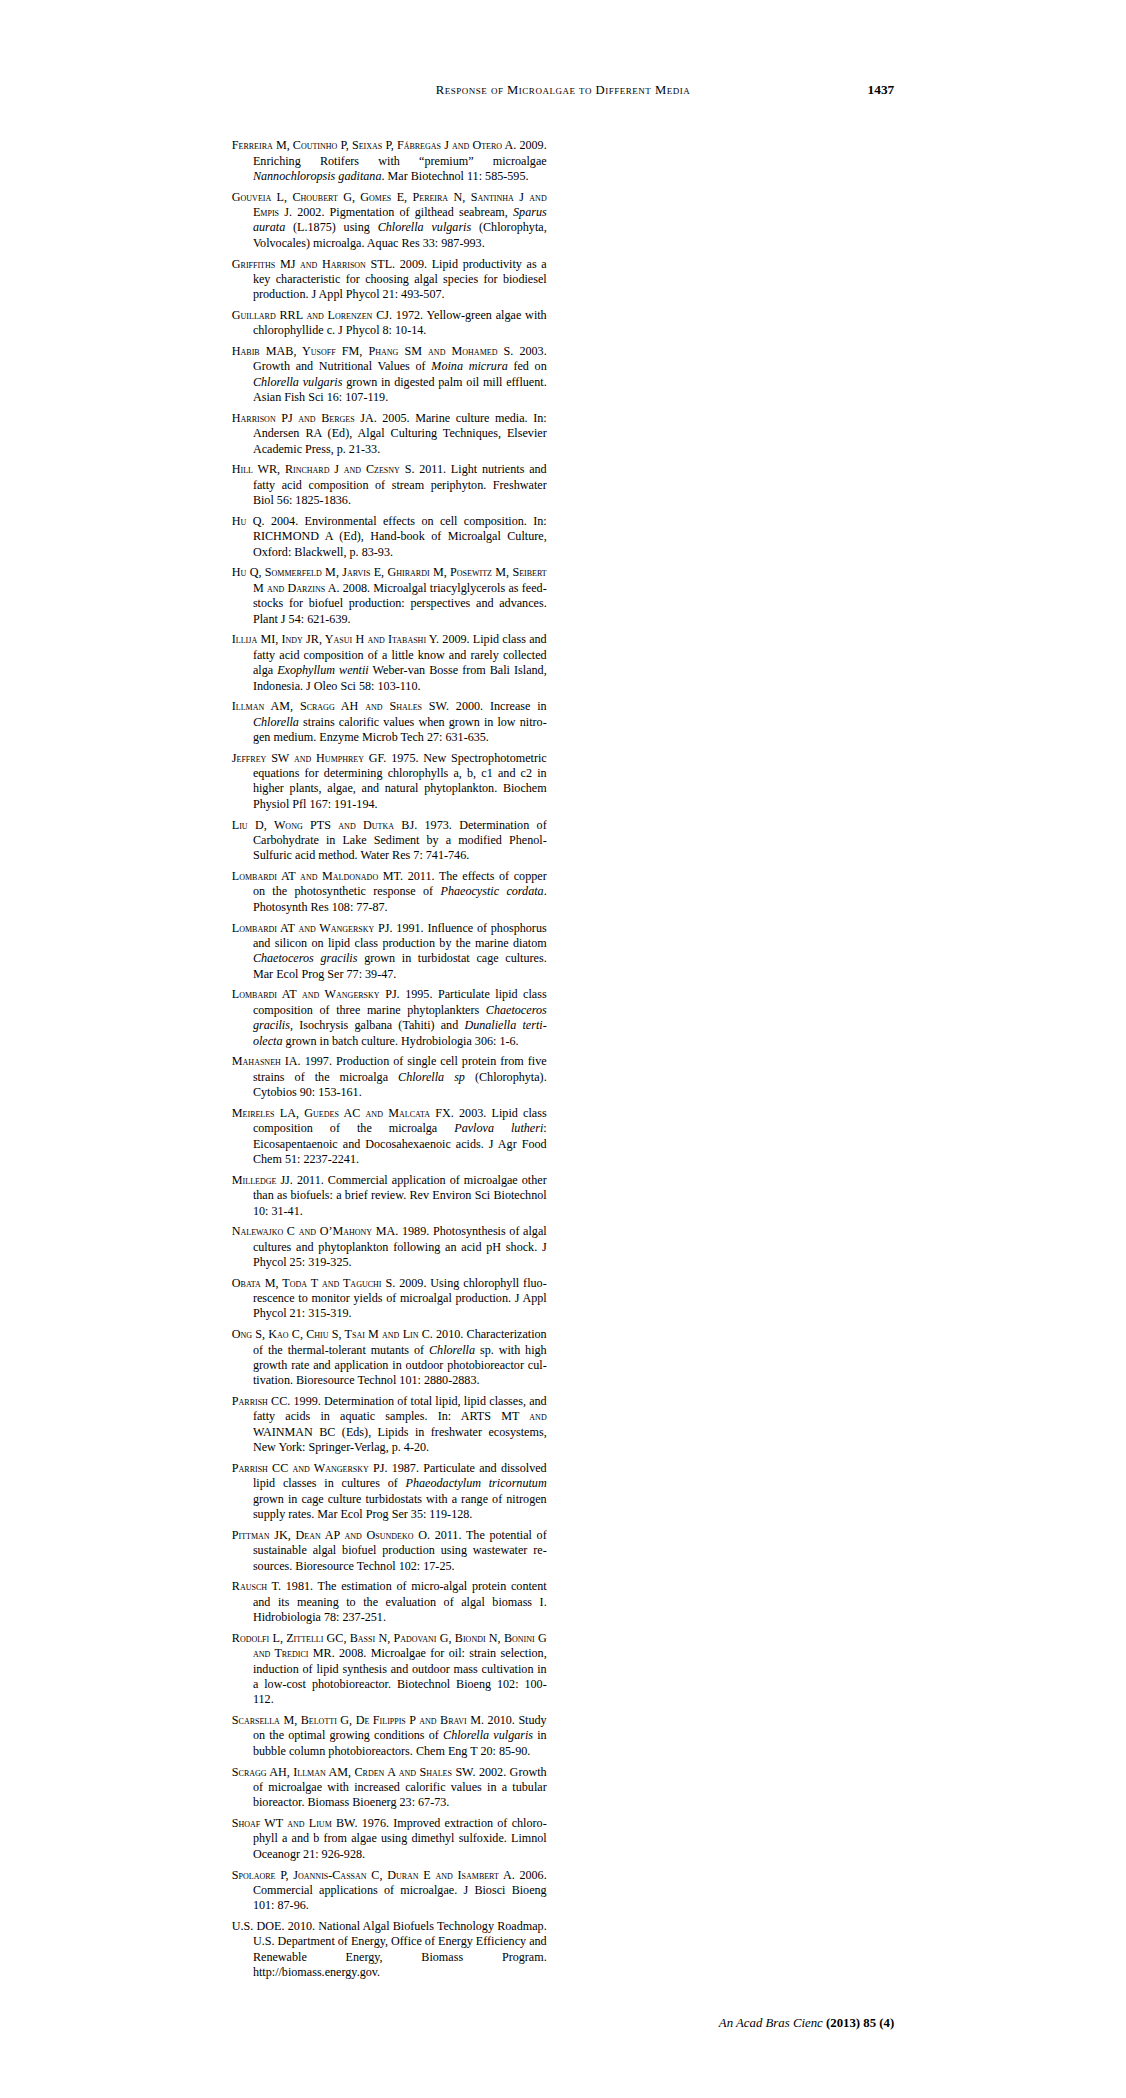Response of Microalgae to Different Media 1437
Ferreira M, Coutinho P, Seixas P, Fábregas J and Otero A. 2009. Enriching Rotifers with “premium” microalgae Nannochloropsis gaditana. Mar Biotechnol 11: 585-595.
Gouveia L, Choubert G, Gomes E, Pereira N, Santinha J and Empis J. 2002. Pigmentation of gilthead seabream, Sparus aurata (L.1875) using Chlorella vulgaris (Chlorophyta, Volvocales) microalga. Aquac Res 33: 987-993.
Griffiths MJ and Harrison STL. 2009. Lipid productivity as a key characteristic for choosing algal species for biodiesel production. J Appl Phycol 21: 493-507.
Guillard RRL and Lorenzen CJ. 1972. Yellow-green algae with chlorophyllide c. J Phycol 8: 10-14.
Habib MAB, Yusoff FM, Phang SM and Mohamed S. 2003. Growth and Nutritional Values of Moina micrura fed on Chlorella vulgaris grown in digested palm oil mill effluent. Asian Fish Sci 16: 107-119.
Harrison PJ and Berges JA. 2005. Marine culture media. In: Andersen RA (Ed), Algal Culturing Techniques, Elsevier Academic Press, p. 21-33.
Hill WR, Rinchard J and Czesny S. 2011. Light nutrients and fatty acid composition of stream periphyton. Freshwater Biol 56: 1825-1836.
Hu Q. 2004. Environmental effects on cell composition. In: RICHMOND A (Ed), Hand-book of Microalgal Culture, Oxford: Blackwell, p. 83-93.
Hu Q, Sommerfeld M, Jarvis E, Ghirardi M, Posewitz M, Seibert M and Darzins A. 2008. Microalgal triacylglycerols as feedstocks for biofuel production: perspectives and advances. Plant J 54: 621-639.
Illija MI, Indy JR, Yasui H and Itabashi Y. 2009. Lipid class and fatty acid composition of a little know and rarely collected alga Exophyllum wentii Weber-van Bosse from Bali Island, Indonesia. J Oleo Sci 58: 103-110.
Illman AM, Scragg AH and Shales SW. 2000. Increase in Chlorella strains calorific values when grown in low nitrogen medium. Enzyme Microb Tech 27: 631-635.
Jeffrey SW and Humphrey GF. 1975. New Spectrophotometric equations for determining chlorophylls a, b, c1 and c2 in higher plants, algae, and natural phytoplankton. Biochem Physiol Pfl 167: 191-194.
Liu D, Wong PTS and Dutka BJ. 1973. Determination of Carbohydrate in Lake Sediment by a modified Phenol-Sulfuric acid method. Water Res 7: 741-746.
Lombardi AT and Maldonado MT. 2011. The effects of copper on the photosynthetic response of Phaeocystic cordata. Photosynth Res 108: 77-87.
Lombardi AT and Wangersky PJ. 1991. Influence of phosphorus and silicon on lipid class production by the marine diatom Chaetoceros gracilis grown in turbidostat cage cultures. Mar Ecol Prog Ser 77: 39-47.
Lombardi AT and Wangersky PJ. 1995. Particulate lipid class composition of three marine phytoplankters Chaetoceros gracilis, Isochrysis galbana (Tahiti) and Dunaliella tertiolecta grown in batch culture. Hydrobiologia 306: 1-6.
Mahasneh IA. 1997. Production of single cell protein from five strains of the microalga Chlorella sp (Chlorophyta). Cytobios 90: 153-161.
Meireles LA, Guedes AC and Malcata FX. 2003. Lipid class composition of the microalga Pavlova lutheri: Eicosapentaenoic and Docosahexaenoic acids. J Agr Food Chem 51: 2237-2241.
Milledge JJ. 2011. Commercial application of microalgae other than as biofuels: a brief review. Rev Environ Sci Biotechnol 10: 31-41.
Nalewajko C and O’Mahony MA. 1989. Photosynthesis of algal cultures and phytoplankton following an acid pH shock. J Phycol 25: 319-325.
Obata M, Toda T and Taguchi S. 2009. Using chlorophyll fluorescence to monitor yields of microalgal production. J Appl Phycol 21: 315-319.
Ong S, Kao C, Chiu S, Tsai M and Lin C. 2010. Characterization of the thermal-tolerant mutants of Chlorella sp. with high growth rate and application in outdoor photobioreactor cultivation. Bioresource Technol 101: 2880-2883.
Parrish CC. 1999. Determination of total lipid, lipid classes, and fatty acids in aquatic samples. In: ARTS MT and WAINMAN BC (Eds), Lipids in freshwater ecosystems, New York: Springer-Verlag, p. 4-20.
Parrish CC and Wangersky PJ. 1987. Particulate and dissolved lipid classes in cultures of Phaeodactylum tricornutum grown in cage culture turbidostats with a range of nitrogen supply rates. Mar Ecol Prog Ser 35: 119-128.
Pittman JK, Dean AP and Osundeko O. 2011. The potential of sustainable algal biofuel production using wastewater resources. Bioresource Technol 102: 17-25.
Rausch T. 1981. The estimation of micro-algal protein content and its meaning to the evaluation of algal biomass I. Hidrobiologia 78: 237-251.
Rodolfi L, Zittelli GC, Bassi N, Padovani G, Biondi N, Bonini G and Tredici MR. 2008. Microalgae for oil: strain selection, induction of lipid synthesis and outdoor mass cultivation in a low-cost photobioreactor. Biotechnol Bioeng 102: 100-112.
Scarsella M, Belotti G, De Filippis P and Bravi M. 2010. Study on the optimal growing conditions of Chlorella vulgaris in bubble column photobioreactors. Chem Eng T 20: 85-90.
Scragg AH, Illman AM, Crden A and Shales SW. 2002. Growth of microalgae with increased calorific values in a tubular bioreactor. Biomass Bioenerg 23: 67-73.
Shoaf WT and Lium BW. 1976. Improved extraction of chlorophyll a and b from algae using dimethyl sulfoxide. Limnol Oceanogr 21: 926-928.
Spolaore P, Joannis-Cassan C, Duran E and Isambert A. 2006. Commercial applications of microalgae. J Biosci Bioeng 101: 87-96.
U.S. DOE. 2010. National Algal Biofuels Technology Roadmap. U.S. Department of Energy, Office of Energy Efficiency and Renewable Energy, Biomass Program. http://biomass.energy.gov.
An Acad Bras Cienc (2013) 85 (4)